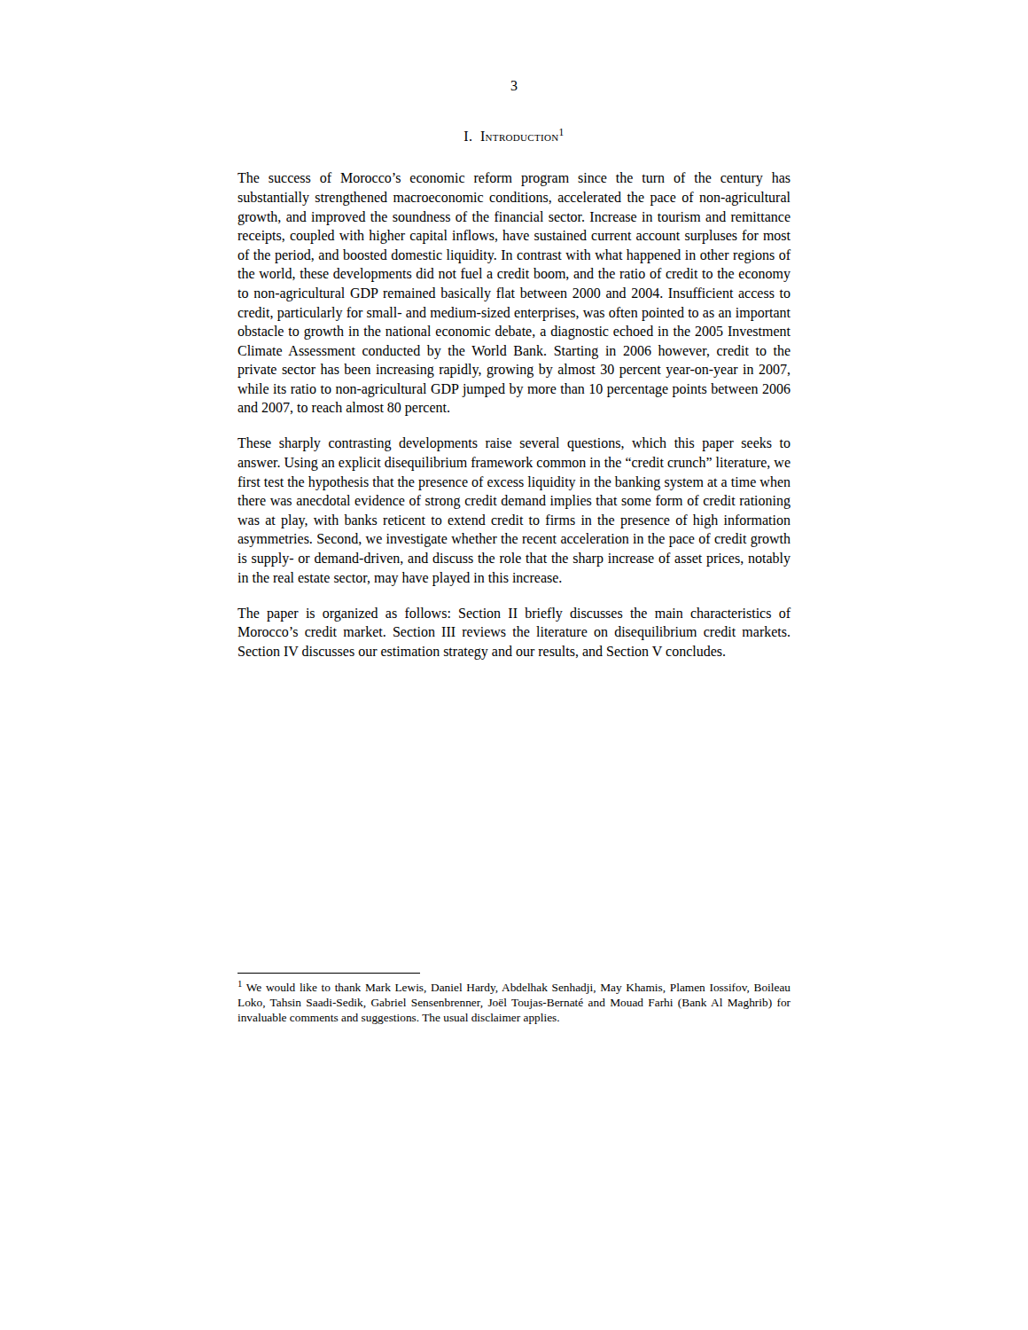3
I. Introduction1
The success of Morocco’s economic reform program since the turn of the century has substantially strengthened macroeconomic conditions, accelerated the pace of non-agricultural growth, and improved the soundness of the financial sector. Increase in tourism and remittance receipts, coupled with higher capital inflows, have sustained current account surpluses for most of the period, and boosted domestic liquidity. In contrast with what happened in other regions of the world, these developments did not fuel a credit boom, and the ratio of credit to the economy to non-agricultural GDP remained basically flat between 2000 and 2004. Insufficient access to credit, particularly for small- and medium-sized enterprises, was often pointed to as an important obstacle to growth in the national economic debate, a diagnostic echoed in the 2005 Investment Climate Assessment conducted by the World Bank. Starting in 2006 however, credit to the private sector has been increasing rapidly, growing by almost 30 percent year-on-year in 2007, while its ratio to non-agricultural GDP jumped by more than 10 percentage points between 2006 and 2007, to reach almost 80 percent.
These sharply contrasting developments raise several questions, which this paper seeks to answer. Using an explicit disequilibrium framework common in the “credit crunch” literature, we first test the hypothesis that the presence of excess liquidity in the banking system at a time when there was anecdotal evidence of strong credit demand implies that some form of credit rationing was at play, with banks reticent to extend credit to firms in the presence of high information asymmetries. Second, we investigate whether the recent acceleration in the pace of credit growth is supply- or demand-driven, and discuss the role that the sharp increase of asset prices, notably in the real estate sector, may have played in this increase.
The paper is organized as follows: Section II briefly discusses the main characteristics of Morocco’s credit market. Section III reviews the literature on disequilibrium credit markets. Section IV discusses our estimation strategy and our results, and Section V concludes.
1 We would like to thank Mark Lewis, Daniel Hardy, Abdelhak Senhadji, May Khamis, Plamen Iossifov, Boileau Loko, Tahsin Saadi-Sedik, Gabriel Sensenbrenner, Joël Toujas-Bernaté and Mouad Farhi (Bank Al Maghrib) for invaluable comments and suggestions. The usual disclaimer applies.